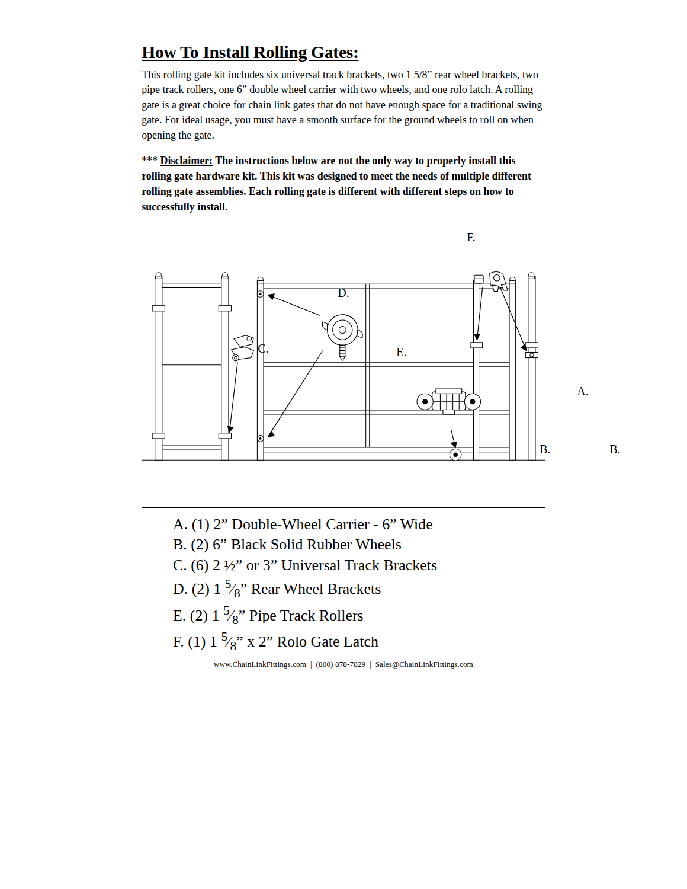How To Install Rolling Gates:
This rolling gate kit includes six universal track brackets, two 1 5/8” rear wheel brackets, two pipe track rollers, one 6” double wheel carrier with two wheels, and one rolo latch. A rolling gate is a great choice for chain link gates that do not have enough space for a traditional swing gate. For ideal usage, you must have a smooth surface for the ground wheels to roll on when opening the gate.
*** Disclaimer: The instructions below are not the only way to properly install this rolling gate hardware kit. This kit was designed to meet the needs of multiple different rolling gate assemblies. Each rolling gate is different with different steps on how to successfully install.
F. D. C. E. A. B. B.
A. (1) 2” Double-Wheel Carrier - 6” Wide
B. (2) 6” Black Solid Rubber Wheels
C. (6) 2 ½” or 3” Universal Track Brackets
D. (2) 1 5⁄8” Rear Wheel Brackets
E. (2) 1 5⁄8” Pipe Track Rollers
F. (1) 1 5⁄8” x 2” Rolo Gate Latch
www.ChainLinkFittings.com | (800) 878-7829 | Sales@ChainLinkFittings.com